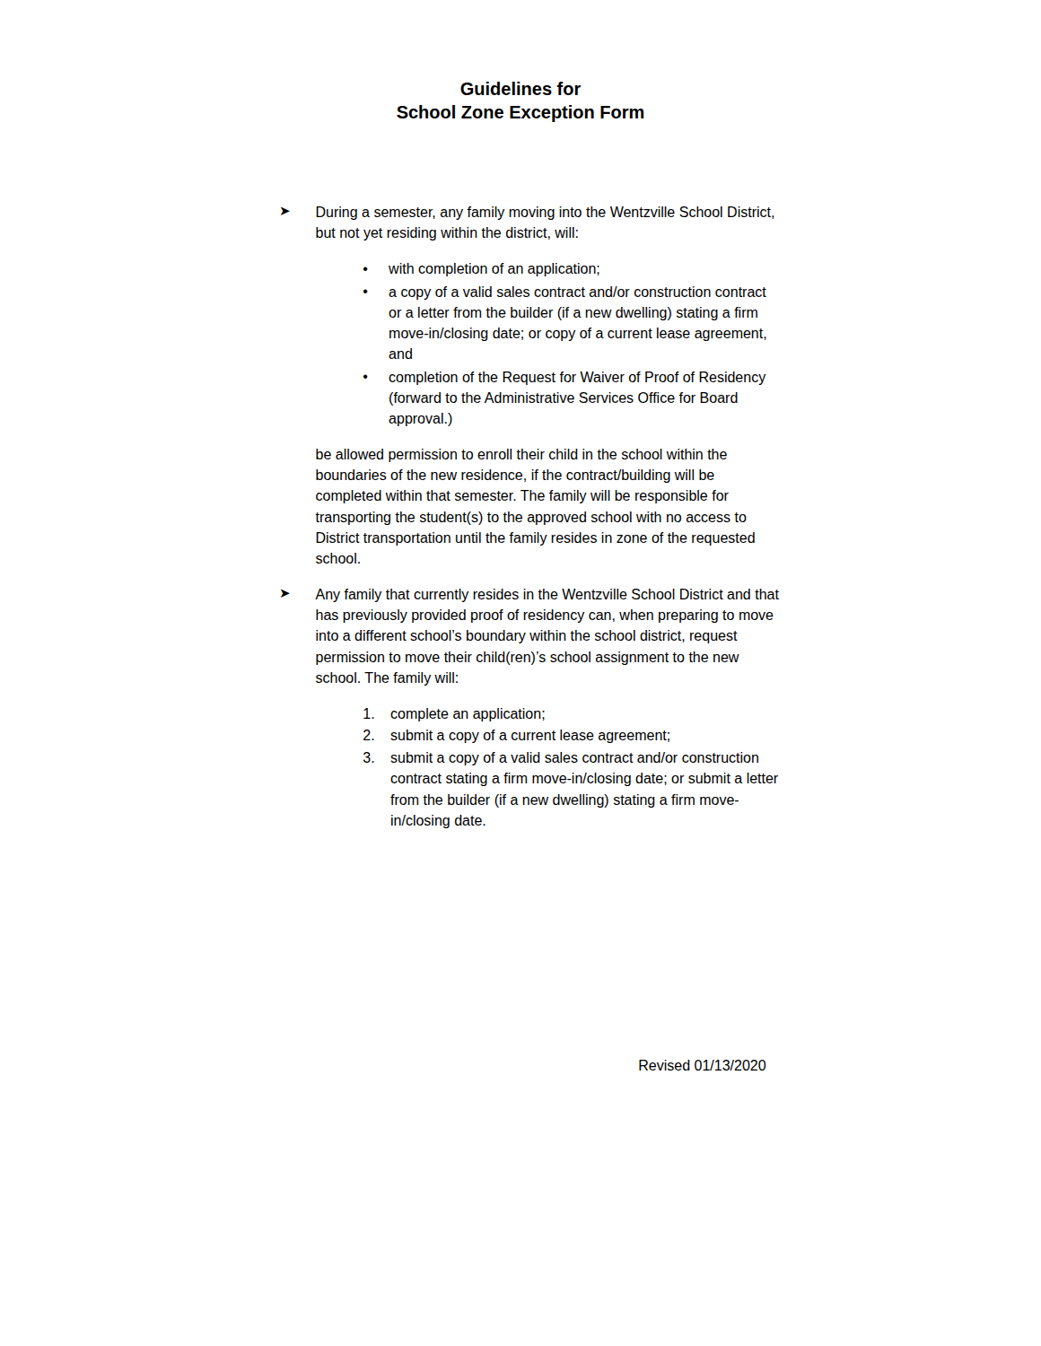Guidelines for
School Zone Exception Form
During a semester, any family moving into the Wentzville School District, but not yet residing within the district, will:
with completion of an application;
a copy of a valid sales contract and/or construction contract or a letter from the builder (if a new dwelling) stating a firm move-in/closing date; or copy of a current lease agreement, and
completion of the Request for Waiver of Proof of Residency (forward to the Administrative Services Office for Board approval.)
be allowed permission to enroll their child in the school within the boundaries of the new residence, if the contract/building will be completed within that semester. The family will be responsible for transporting the student(s) to the approved school with no access to District transportation until the family resides in zone of the requested school.
Any family that currently resides in the Wentzville School District and that has previously provided proof of residency can, when preparing to move into a different school’s boundary within the school district, request permission to move their child(ren)’s school assignment to the new school. The family will:
complete an application;
submit a copy of a current lease agreement;
submit a copy of a valid sales contract and/or construction contract stating a firm move-in/closing date; or submit a letter from the builder (if a new dwelling) stating a firm move-in/closing date.
Revised 01/13/2020